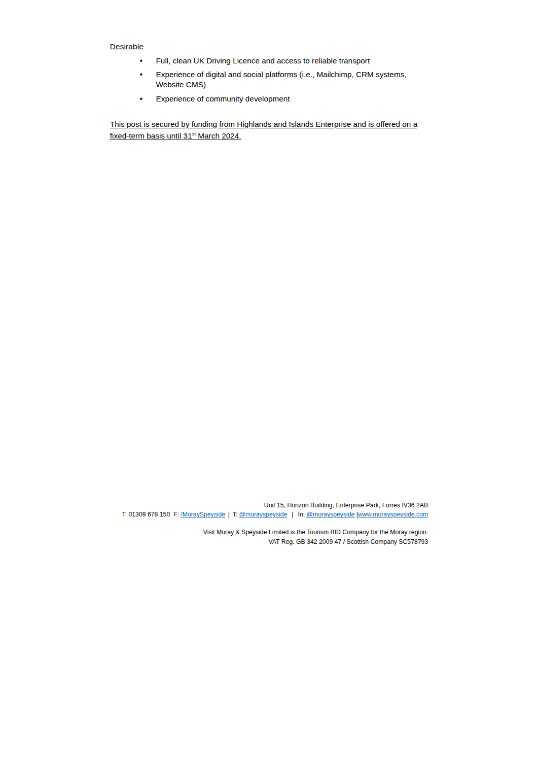Desirable
Full, clean UK Driving Licence and access to reliable transport
Experience of digital and social platforms (i.e., Mailchimp, CRM systems, Website CMS)
Experience of community development
This post is secured by funding from Highlands and Islands Enterprise and is offered on a fixed-term basis until 31st March 2024.
Unit 15, Horizon Building, Enterprise Park, Forres IV36 2AB
T: 01309 678 150 F: /MoraySpeyside | T: @morayspeyside | In: @morayspeyside |www.morayspeyside.com
Visit Moray & Speyside Limited is the Tourism BID Company for the Moray region.
VAT Reg. GB 342 2009 47 / Scottish Company SC578793